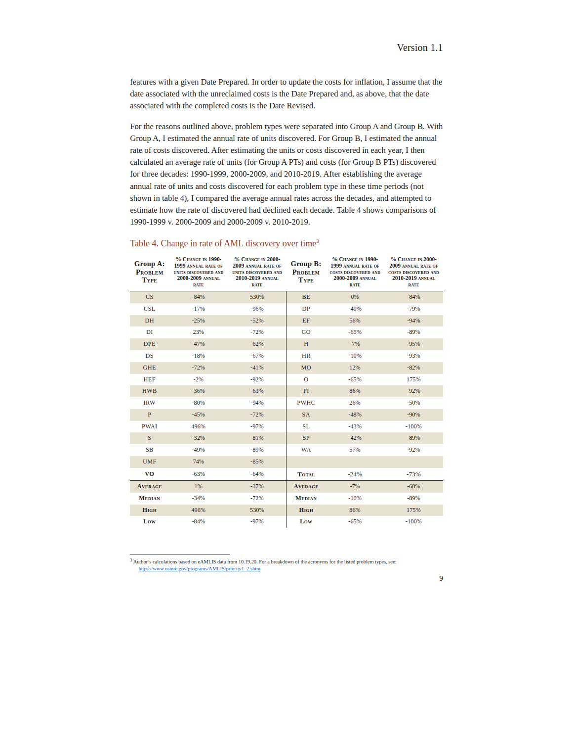Version 1.1
features with a given Date Prepared. In order to update the costs for inflation, I assume that the date associated with the unreclaimed costs is the Date Prepared and, as above, that the date associated with the completed costs is the Date Revised.
For the reasons outlined above, problem types were separated into Group A and Group B. With Group A, I estimated the annual rate of units discovered. For Group B, I estimated the annual rate of costs discovered. After estimating the units or costs discovered in each year, I then calculated an average rate of units (for Group A PTs) and costs (for Group B PTs) discovered for three decades: 1990-1999, 2000-2009, and 2010-2019. After establishing the average annual rate of units and costs discovered for each problem type in these time periods (not shown in table 4), I compared the average annual rates across the decades, and attempted to estimate how the rate of discovered had declined each decade. Table 4 shows comparisons of 1990-1999 v. 2000-2009 and 2000-2009 v. 2010-2019.
Table 4. Change in rate of AML discovery over time3
| Group A: Problem Type | % Change in 1990-1999 annual rate of units discovered and 2000-2009 annual rate | % Change in 2000-2009 annual rate of units discovered and 2010-2019 annual rate | Group B: Problem Type | % Change in 1990-1999 annual rate of costs discovered and 2000-2009 annual rate | % Change in 2000-2009 annual rate of costs discovered and 2010-2019 annual rate |
| --- | --- | --- | --- | --- | --- |
| CS | -84% | 530% | BE | 0% | -84% |
| CSL | -17% | -96% | DP | -40% | -79% |
| DH | -25% | -52% | EF | 56% | -94% |
| DI | 23% | -72% | GO | -65% | -89% |
| DPE | -47% | -62% | H | -7% | -95% |
| DS | -18% | -67% | HR | -10% | -93% |
| GHE | -72% | -41% | MO | 12% | -82% |
| HEF | -2% | -92% | O | -65% | 175% |
| HWB | -36% | -63% | PI | 86% | -92% |
| IRW | -80% | -94% | PWHC | 26% | -50% |
| P | -45% | -72% | SA | -48% | -90% |
| PWAI | 496% | -97% | SL | -43% | -100% |
| S | -32% | -81% | SP | -42% | -89% |
| SB | -49% | -89% | WA | 57% | -92% |
| UMF | 74% | -85% | | | |
| VO | -63% | -64% | Total | -24% | -73% |
| Average | 1% | -37% | Average | -7% | -68% |
| Median | -34% | -72% | Median | -10% | -89% |
| High | 496% | 530% | High | 86% | 175% |
| Low | -84% | -97% | Low | -65% | -100% |
3 Author’s calculations based on eAMLIS data from 10.19.20. For a breakdown of the acronyms for the listed problem types, see: https://www.osmre.gov/programs/AMLIS/priority1_2.shtm
9